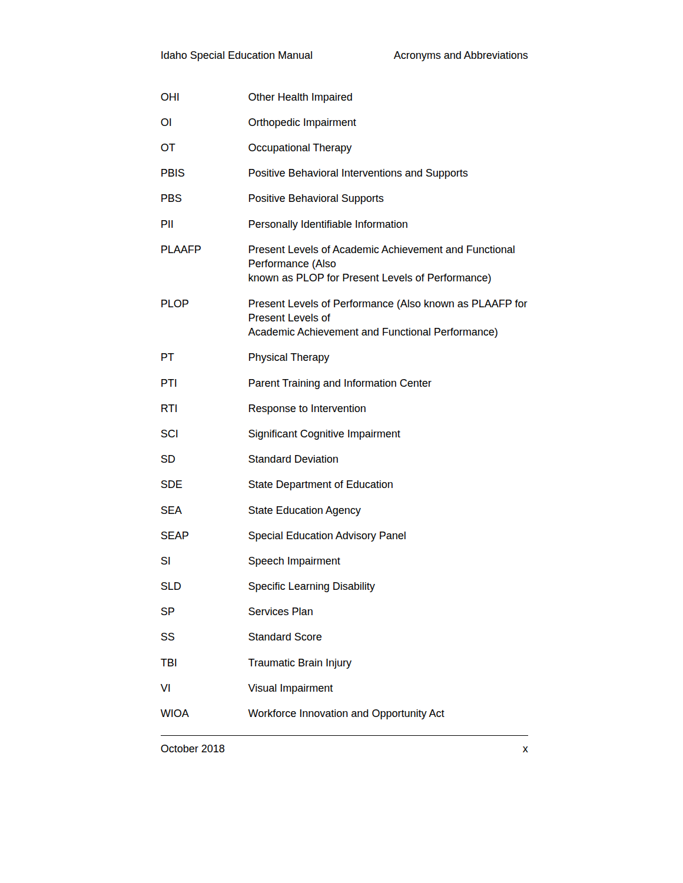Idaho Special Education Manual
Acronyms and Abbreviations
OHI
Other Health Impaired
OI
Orthopedic Impairment
OT
Occupational Therapy
PBIS
Positive Behavioral Interventions and Supports
PBS
Positive Behavioral Supports
PII
Personally Identifiable Information
PLAAFP
Present Levels of Academic Achievement and Functional Performance (Also known as PLOP for Present Levels of Performance)
PLOP
Present Levels of Performance (Also known as PLAAFP for Present Levels of Academic Achievement and Functional Performance)
PT
Physical Therapy
PTI
Parent Training and Information Center
RTI
Response to Intervention
SCI
Significant Cognitive Impairment
SD
Standard Deviation
SDE
State Department of Education
SEA
State Education Agency
SEAP
Special Education Advisory Panel
SI
Speech Impairment
SLD
Specific Learning Disability
SP
Services Plan
SS
Standard Score
TBI
Traumatic Brain Injury
VI
Visual Impairment
WIOA
Workforce Innovation and Opportunity Act
October 2018 x